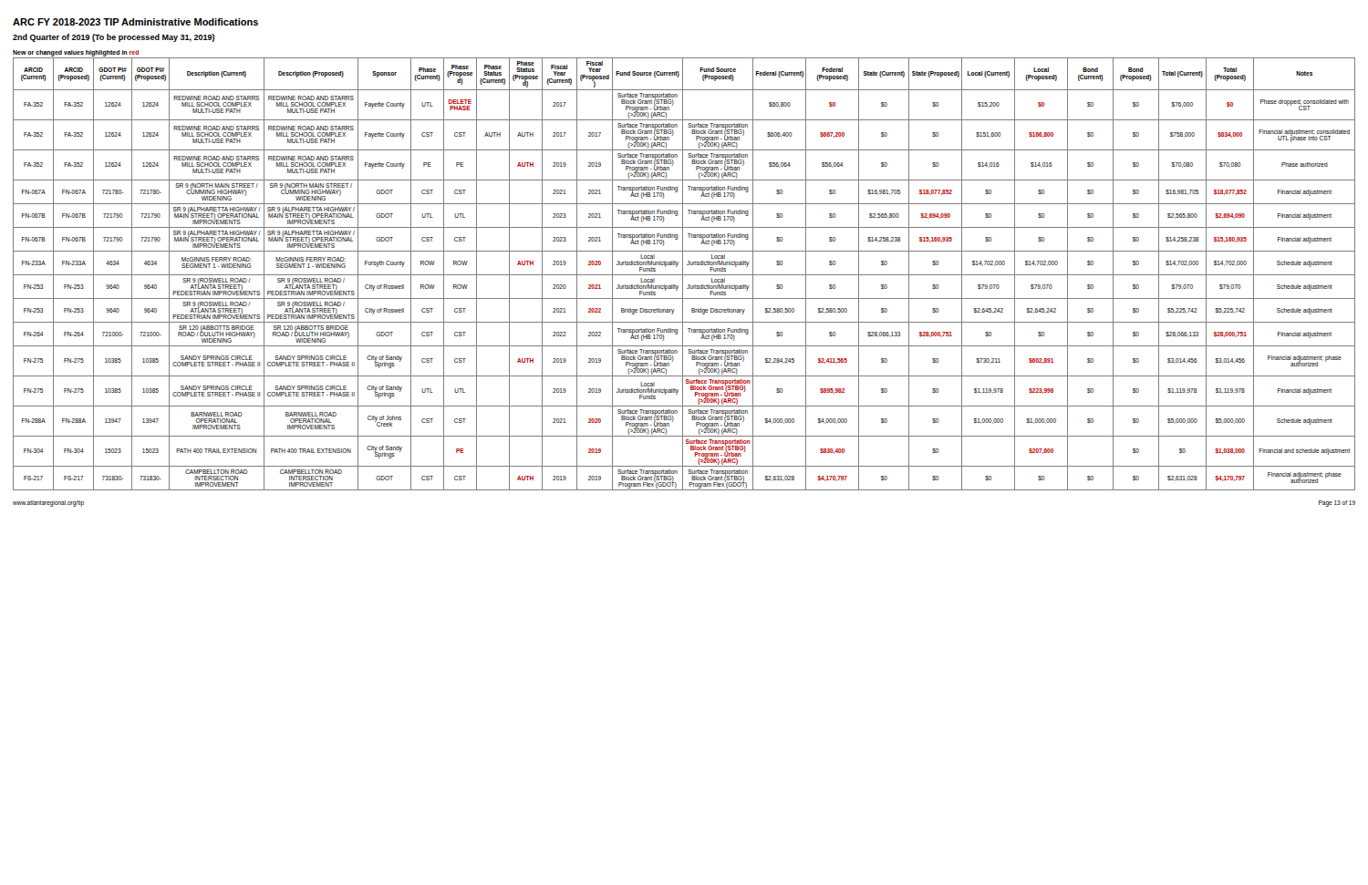ARC FY 2018-2023 TIP Administrative Modifications
2nd Quarter of 2019 (To be processed May 31, 2019)
New or changed values highlighted in red
| ARCID (Current) | ARCID (Proposed) | GDOT PI# (Current) | GDOT PI# (Proposed) | Description (Current) | Description (Proposed) | Sponsor | Phase (Current) | Phase (Proposed) | Phase Status (Current) | Phase Status (Proposed) | Fiscal Year (Current) | Fiscal Year (Proposed) | Fund Source (Current) | Fund Source (Proposed) | Federal (Current) | Federal (Proposed) | State (Current) | State (Proposed) | Local (Current) | Local (Proposed) | Bond (Current) | Bond (Proposed) | Total (Current) | Total (Proposed) | Notes |
| --- | --- | --- | --- | --- | --- | --- | --- | --- | --- | --- | --- | --- | --- | --- | --- | --- | --- | --- | --- | --- | --- | --- | --- | --- | --- |
| FA-352 | FA-352 | 12624 | 12624 | REDWINE ROAD AND STARRS MILL SCHOOL COMPLEX MULTI-USE PATH | REDWINE ROAD AND STARRS MILL SCHOOL COMPLEX MULTI-USE PATH | Fayette County | UTL | DELETE PHASE | | | 2017 | | Surface Transportation Block Grant (STBG) Program - Urban (>200K) (ARC) | | $60,800 | $0 | $0 | $0 | $15,200 | $0 | $0 | $0 | $76,000 | $0 | Phase dropped; consolidated with CST |
| FA-352 | FA-352 | 12624 | 12624 | REDWINE ROAD AND STARRS MILL SCHOOL COMPLEX MULTI-USE PATH | REDWINE ROAD AND STARRS MILL SCHOOL COMPLEX MULTI-USE PATH | Fayette County | CST | CST | AUTH | AUTH | 2017 | 2017 | Surface Transportation Block Grant (STBG) Program - Urban (>200K) (ARC) | Surface Transportation Block Grant (STBG) Program - Urban (>200K) (ARC) | $606,400 | $667,200 | $0 | $0 | $151,600 | $166,800 | $0 | $0 | $758,000 | $834,000 | Financial adjustment; consolidated UTL phase into CST |
| FA-352 | FA-352 | 12624 | 12624 | REDWINE ROAD AND STARRS MILL SCHOOL COMPLEX MULTI-USE PATH | REDWINE ROAD AND STARRS MILL SCHOOL COMPLEX MULTI-USE PATH | Fayette County | PE | PE | | AUTH | 2019 | 2019 | Surface Transportation Block Grant (STBG) Program - Urban (>200K) (ARC) | Surface Transportation Block Grant (STBG) Program - Urban (>200K) (ARC) | $56,064 | $56,064 | $0 | $0 | $14,016 | $14,016 | $0 | $0 | $70,080 | $70,080 | Phase authorized |
| FN-067A | FN-067A | 721780- | 721780- | SR 9 (NORTH MAIN STREET / CUMMING HIGHWAY) WIDENING | SR 9 (NORTH MAIN STREET / CUMMING HIGHWAY) WIDENING | GDOT | CST | CST | | | 2021 | 2021 | Transportation Funding Act (HB 170) | Transportation Funding Act (HB 170) | $0 | $0 | $16,981,705 | $18,077,852 | $0 | $0 | $0 | $0 | $16,981,705 | $18,077,852 | Financial adjustment |
| FN-067B | FN-067B | 721790 | 721790 | SR 9 (ALPHARETTA HIGHWAY / MAIN STREET) OPERATIONAL IMPROVEMENTS | SR 9 (ALPHARETTA HIGHWAY / MAIN STREET) OPERATIONAL IMPROVEMENTS | GDOT | UTL | UTL | | | 2023 | 2021 | Transportation Funding Act (HB 170) | Transportation Funding Act (HB 170) | $0 | $0 | $2,565,800 | $2,694,090 | $0 | $0 | $0 | $0 | $2,565,800 | $2,694,090 | Financial adjustment |
| FN-067B | FN-067B | 721790 | 721790 | SR 9 (ALPHARETTA HIGHWAY / MAIN STREET) OPERATIONAL IMPROVEMENTS | SR 9 (ALPHARETTA HIGHWAY / MAIN STREET) OPERATIONAL IMPROVEMENTS | GDOT | CST | CST | | | 2023 | 2021 | Transportation Funding Act (HB 170) | Transportation Funding Act (HB 170) | $0 | $0 | $14,258,238 | $15,160,935 | $0 | $0 | $0 | $0 | $14,258,238 | $15,160,935 | Financial adjustment |
| FN-233A | FN-233A | 4634 | 4634 | McGINNIS FERRY ROAD: SEGMENT 1 - WIDENING | McGINNIS FERRY ROAD: SEGMENT 1 - WIDENING | Forsyth County | ROW | ROW | | AUTH | 2019 | 2020 | Local Jurisdiction/Municipality Funds | Local Jurisdiction/Municipality Funds | $0 | $0 | $0 | $0 | $14,702,000 | $14,702,000 | $0 | $0 | $14,702,000 | $14,702,000 | Schedule adjustment |
| FN-253 | FN-253 | 9640 | 9640 | SR 9 (ROSWELL ROAD / ATLANTA STREET) PEDESTRIAN IMPROVEMENTS | SR 9 (ROSWELL ROAD / ATLANTA STREET) PEDESTRIAN IMPROVEMENTS | City of Roswell | ROW | ROW | | | 2020 | 2021 | Local Jurisdiction/Municipality Funds | Local Jurisdiction/Municipality Funds | $0 | $0 | $0 | $0 | $79,070 | $79,070 | $0 | $0 | $79,070 | $79,070 | Schedule adjustment |
| FN-253 | FN-253 | 9640 | 9640 | SR 9 (ROSWELL ROAD / ATLANTA STREET) PEDESTRIAN IMPROVEMENTS | SR 9 (ROSWELL ROAD / ATLANTA STREET) PEDESTRIAN IMPROVEMENTS | City of Roswell | CST | CST | | | 2021 | 2022 | Bridge Discretionary | Bridge Discretionary | $2,580,500 | $2,580,500 | $0 | $0 | $2,645,242 | $2,645,242 | $0 | $0 | $5,225,742 | $5,225,742 | Schedule adjustment |
| FN-264 | FN-264 | 721000- | 721000- | SR 120 (ABBOTTS BRIDGE ROAD / DULUTH HIGHWAY) WIDENING | SR 120 (ABBOTTS BRIDGE ROAD / DULUTH HIGHWAY) WIDENING | GDOT | CST | CST | | | 2022 | 2022 | Transportation Funding Act (HB 170) | Transportation Funding Act (HB 170) | $0 | $0 | $28,066,133 | $28,000,751 | $0 | $0 | $0 | $0 | $28,066,133 | $28,000,751 | Financial adjustment |
| FN-275 | FN-275 | 10385 | 10385 | SANDY SPRINGS CIRCLE COMPLETE STREET - PHASE II | SANDY SPRINGS CIRCLE COMPLETE STREET - PHASE II | City of Sandy Springs | CST | CST | | AUTH | 2019 | 2019 | Surface Transportation Block Grant (STBG) Program - Urban (>200K) (ARC) | Surface Transportation Block Grant (STBG) Program - Urban (>200K) (ARC) | $2,284,245 | $2,411,565 | $0 | $0 | $730,211 | $602,891 | $0 | $0 | $3,014,456 | $3,014,456 | Financial adjustment; phase authorized |
| FN-275 | FN-275 | 10385 | 10385 | SANDY SPRINGS CIRCLE COMPLETE STREET - PHASE II | SANDY SPRINGS CIRCLE COMPLETE STREET - PHASE II | City of Sandy Springs | UTL | UTL | | | 2019 | 2019 | Local Jurisdiction/Municipality Funds | Surface Transportation Block Grant (STBG) Program - Urban (>200K) (ARC) | $0 | $895,982 | $0 | $0 | $1,119,978 | $223,996 | $0 | $0 | $1,119,978 | $1,119,978 | Financial adjustment |
| FN-288A | FN-288A | 13947 | 13947 | BARNWELL ROAD OPERATIONAL IMPROVEMENTS | BARNWELL ROAD OPERATIONAL IMPROVEMENTS | City of Johns Creek | CST | CST | | | 2021 | 2020 | Surface Transportation Block Grant (STBG) Program - Urban (>200K) (ARC) | Surface Transportation Block Grant (STBG) Program - Urban (>200K) (ARC) | $4,000,000 | $4,000,000 | $0 | $0 | $1,000,000 | $1,000,000 | $0 | $0 | $5,000,000 | $5,000,000 | Schedule adjustment |
| FN-304 | FN-304 | 15023 | 15023 | PATH 400 TRAIL EXTENSION | PATH 400 TRAIL EXTENSION | City of Sandy Springs | | PE | | | | 2019 | | Surface Transportation Block Grant (STBG) Program - Urban (>200K) (ARC) | | $830,400 | | $0 | | $207,600 | | $0 | $0 | $1,038,000 | Financial and schedule adjustment |
| FS-217 | FS-217 | 731830- | 731830- | CAMPBELLTON ROAD INTERSECTION IMPROVEMENT | CAMPBELLTON ROAD INTERSECTION IMPROVEMENT | GDOT | CST | CST | | AUTH | 2019 | 2019 | Surface Transportation Block Grant (STBG) Program Flex (GDOT) | Surface Transportation Block Grant (STBG) Program Flex (GDOT) | $2,631,028 | $4,170,797 | $0 | $0 | $0 | $0 | $0 | $0 | $2,631,028 | $4,170,797 | Financial adjustment; phase authorized |
www.atlantaregional.org/tip Page 13 of 19